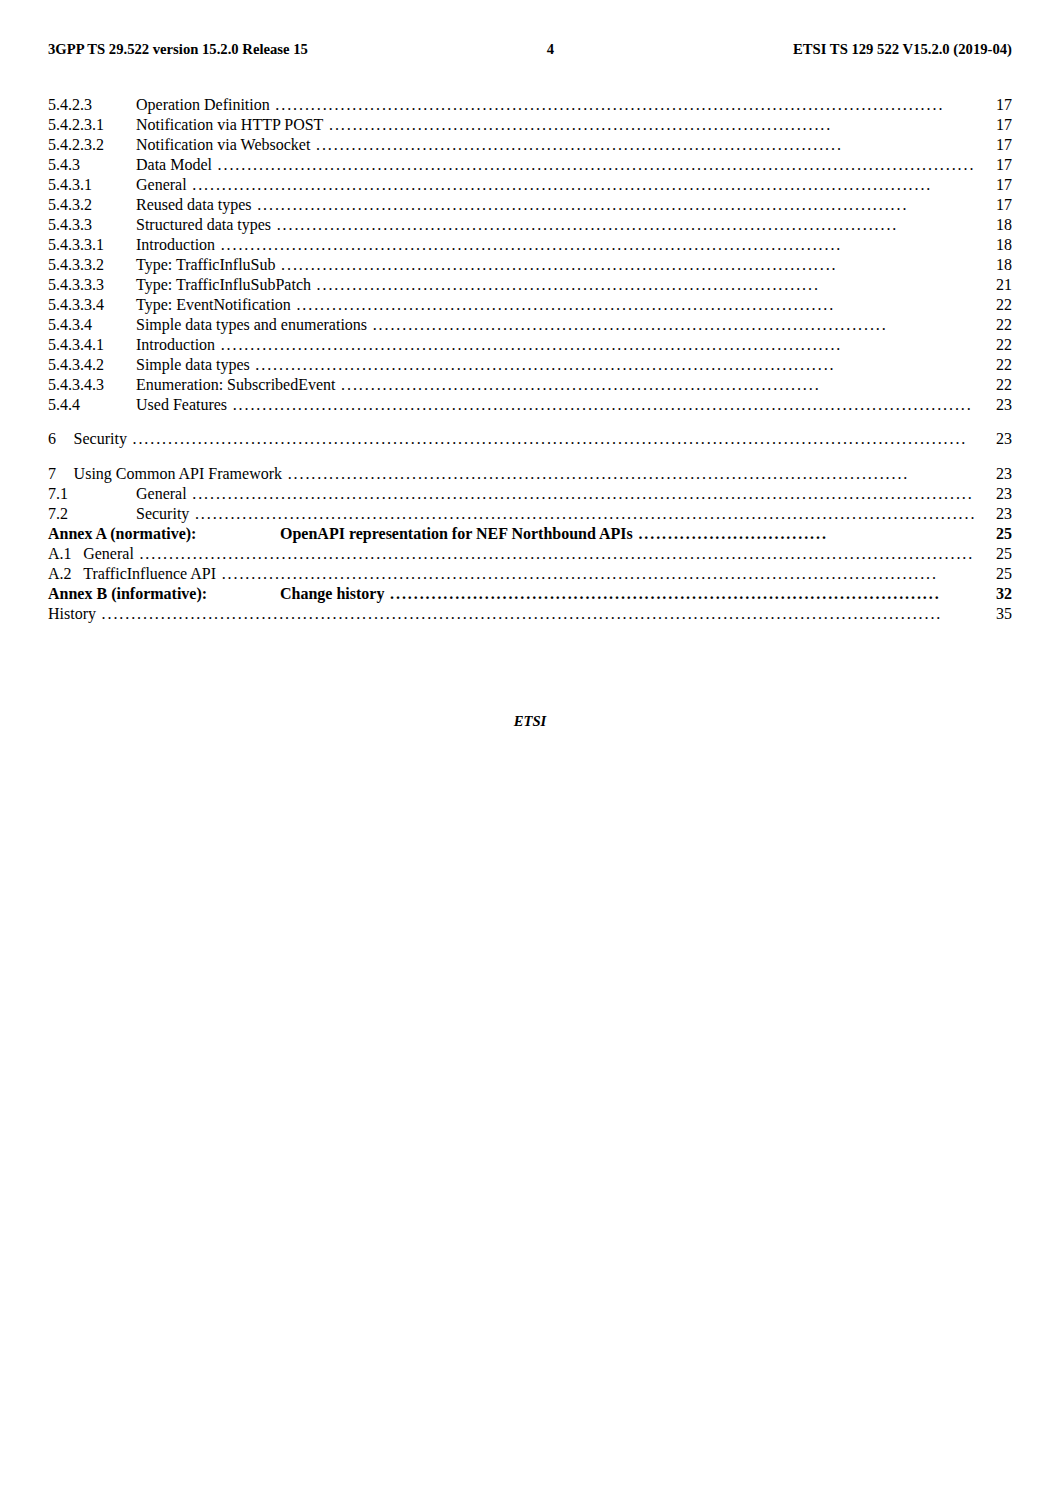3GPP TS 29.522 version 15.2.0 Release 15 4 ETSI TS 129 522 V15.2.0 (2019-04)
5.4.2.3 Operation Definition................................................................................................................. 17
5.4.2.3.1 Notification via HTTP POST..................................................................................... 17
5.4.2.3.2 Notification via Websocket......................................................................................... 17
5.4.3 Data Model................................................................................................................................. 17
5.4.3.1 General............................................................................................................................. 17
5.4.3.2 Reused data types.............................................................................................................. 17
5.4.3.3 Structured data types......................................................................................................... 18
5.4.3.3.1 Introduction......................................................................................................... 18
5.4.3.3.2 Type: TrafficInfluSub.............................................................................................. 18
5.4.3.3.3 Type: TrafficInfluSubPatch..................................................................................... 21
5.4.3.3.4 Type: EventNotification........................................................................................... 22
5.4.3.4 Simple data types and enumerations....................................................................................... 22
5.4.3.4.1 Introduction......................................................................................................... 22
5.4.3.4.2 Simple data types.................................................................................................. 22
5.4.3.4.3 Enumeration: SubscribedEvent................................................................................. 22
5.4.4 Used Features............................................................................................................................. 23
6 Security............................................................................................................................................. 23
7 Using Common API Framework......................................................................................................... 23
7.1 General............................................................................................................................................. 23
7.2 Security............................................................................................................................................ 23
Annex A (normative): OpenAPI representation for NEF Northbound APIs................................ 25
A.1 General............................................................................................................................................. 25
A.2 TrafficInfluence API......................................................................................................................... 25
Annex B (informative): Change history............................................................................................. 32
History.............................................................................................................................................. 35
ETSI